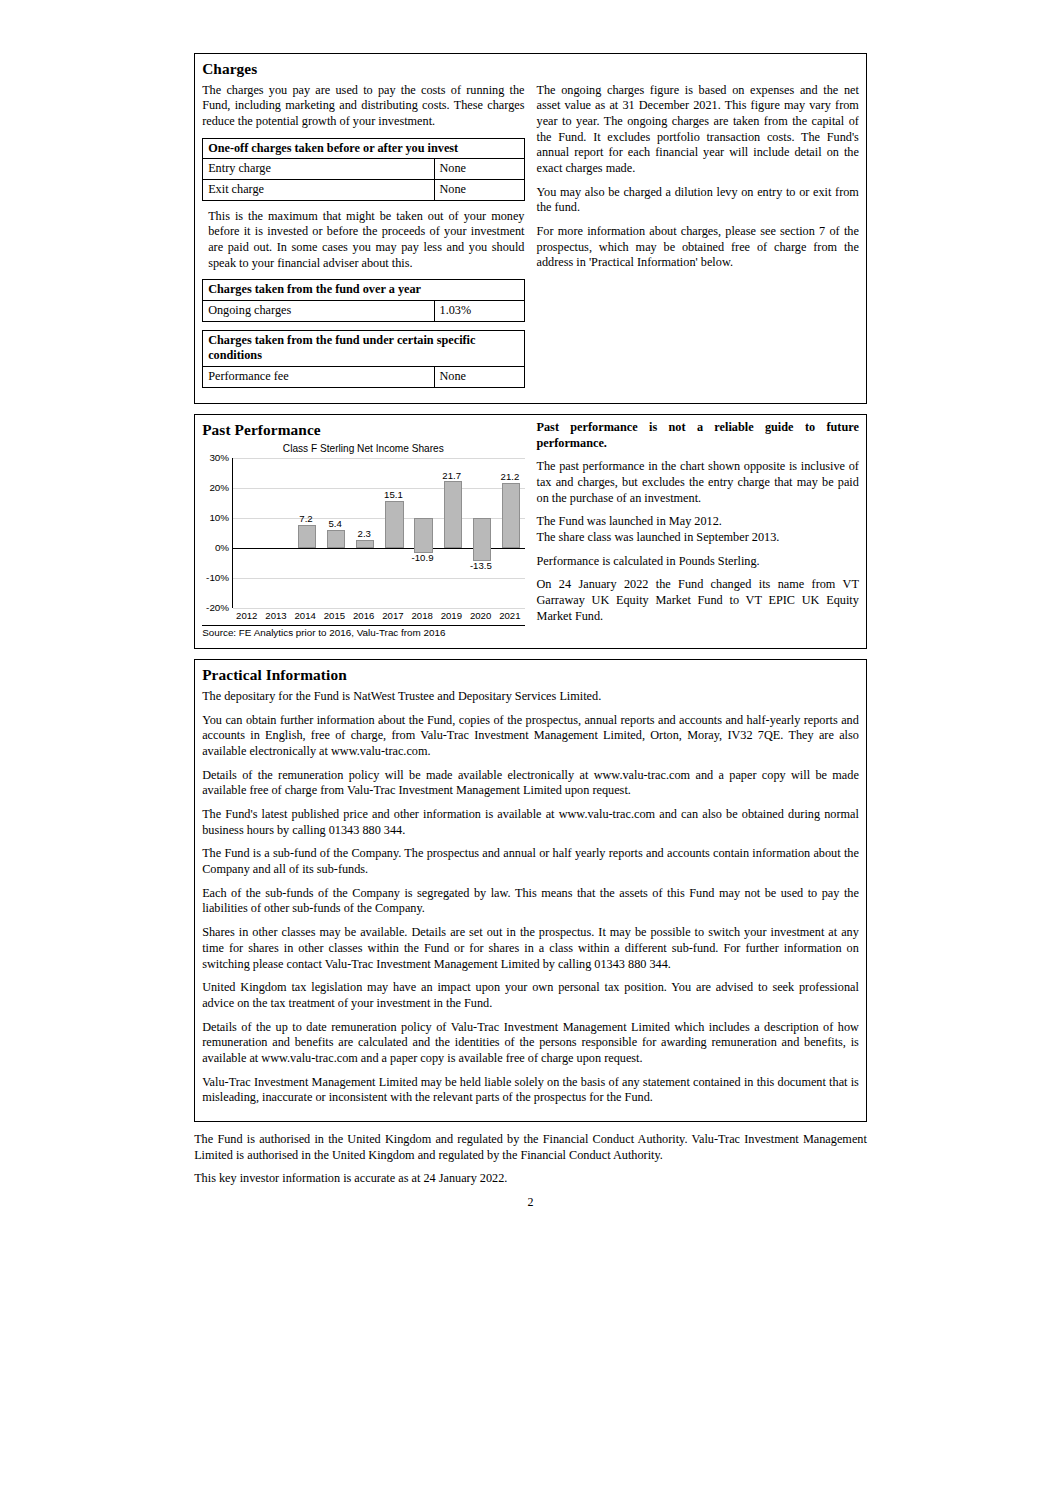Charges
The charges you pay are used to pay the costs of running the Fund, including marketing and distributing costs. These charges reduce the potential growth of your investment.
| One-off charges taken before or after you invest |
| --- |
| Entry charge | None |
| Exit charge | None |
This is the maximum that might be taken out of your money before it is invested or before the proceeds of your investment are paid out. In some cases you may pay less and you should speak to your financial adviser about this.
| Charges taken from the fund over a year |
| --- |
| Ongoing charges | 1.03% |
| Charges taken from the fund under certain specific conditions |
| --- |
| Performance fee | None |
The ongoing charges figure is based on expenses and the net asset value as at 31 December 2021. This figure may vary from year to year. The ongoing charges are taken from the capital of the Fund. It excludes portfolio transaction costs. The Fund's annual report for each financial year will include detail on the exact charges made.
You may also be charged a dilution levy on entry to or exit from the fund.
For more information about charges, please see section 7 of the prospectus, which may be obtained free of charge from the address in 'Practical Information' below.
Past Performance
Class F Sterling Net Income Shares
30% 20% 10% 0% -10% -20%
7.2
5.4
2.3
15.1
-10.9
21.7
-13.5
21.2
2012
2013
2014
2015
2016
2017
2018
2019
2020
2021
Source: FE Analytics prior to 2016, Valu-Trac from 2016
Past performance is not a reliable guide to future performance.
The past performance in the chart shown opposite is inclusive of tax and charges, but excludes the entry charge that may be paid on the purchase of an investment.
The Fund was launched in May 2012.
The share class was launched in September 2013.
Performance is calculated in Pounds Sterling.
On 24 January 2022 the Fund changed its name from VT Garraway UK Equity Market Fund to VT EPIC UK Equity Market Fund.
Practical Information
The depositary for the Fund is NatWest Trustee and Depositary Services Limited.
You can obtain further information about the Fund, copies of the prospectus, annual reports and accounts and half-yearly reports and accounts in English, free of charge, from Valu-Trac Investment Management Limited, Orton, Moray, IV32 7QE. They are also available electronically at www.valu-trac.com.
Details of the remuneration policy will be made available electronically at www.valu-trac.com and a paper copy will be made available free of charge from Valu-Trac Investment Management Limited upon request.
The Fund's latest published price and other information is available at www.valu-trac.com and can also be obtained during normal business hours by calling 01343 880 344.
The Fund is a sub-fund of the Company. The prospectus and annual or half yearly reports and accounts contain information about the Company and all of its sub-funds.
Each of the sub-funds of the Company is segregated by law. This means that the assets of this Fund may not be used to pay the liabilities of other sub-funds of the Company.
Shares in other classes may be available. Details are set out in the prospectus. It may be possible to switch your investment at any time for shares in other classes within the Fund or for shares in a class within a different sub-fund. For further information on switching please contact Valu-Trac Investment Management Limited by calling 01343 880 344.
United Kingdom tax legislation may have an impact upon your own personal tax position. You are advised to seek professional advice on the tax treatment of your investment in the Fund.
Details of the up to date remuneration policy of Valu-Trac Investment Management Limited which includes a description of how remuneration and benefits are calculated and the identities of the persons responsible for awarding remuneration and benefits, is available at www.valu-trac.com and a paper copy is available free of charge upon request.
Valu-Trac Investment Management Limited may be held liable solely on the basis of any statement contained in this document that is misleading, inaccurate or inconsistent with the relevant parts of the prospectus for the Fund.
The Fund is authorised in the United Kingdom and regulated by the Financial Conduct Authority. Valu-Trac Investment Management Limited is authorised in the United Kingdom and regulated by the Financial Conduct Authority.
This key investor information is accurate as at 24 January 2022.
2